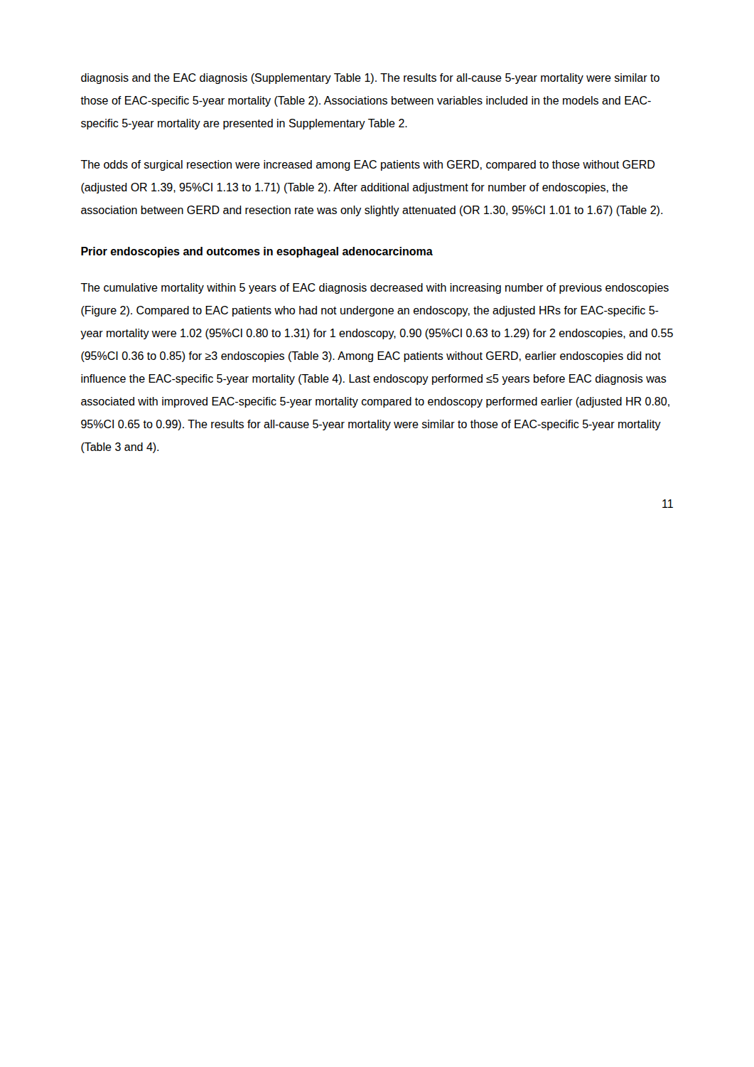diagnosis and the EAC diagnosis (Supplementary Table 1). The results for all-cause 5-year mortality were similar to those of EAC-specific 5-year mortality (Table 2). Associations between variables included in the models and EAC-specific 5-year mortality are presented in Supplementary Table 2.
The odds of surgical resection were increased among EAC patients with GERD, compared to those without GERD (adjusted OR 1.39, 95%CI 1.13 to 1.71) (Table 2). After additional adjustment for number of endoscopies, the association between GERD and resection rate was only slightly attenuated (OR 1.30, 95%CI 1.01 to 1.67) (Table 2).
Prior endoscopies and outcomes in esophageal adenocarcinoma
The cumulative mortality within 5 years of EAC diagnosis decreased with increasing number of previous endoscopies (Figure 2). Compared to EAC patients who had not undergone an endoscopy, the adjusted HRs for EAC-specific 5-year mortality were 1.02 (95%CI 0.80 to 1.31) for 1 endoscopy, 0.90 (95%CI 0.63 to 1.29) for 2 endoscopies, and 0.55 (95%CI 0.36 to 0.85) for ≥3 endoscopies (Table 3). Among EAC patients without GERD, earlier endoscopies did not influence the EAC-specific 5-year mortality (Table 4). Last endoscopy performed ≤5 years before EAC diagnosis was associated with improved EAC-specific 5-year mortality compared to endoscopy performed earlier (adjusted HR 0.80, 95%CI 0.65 to 0.99). The results for all-cause 5-year mortality were similar to those of EAC-specific 5-year mortality (Table 3 and 4).
11